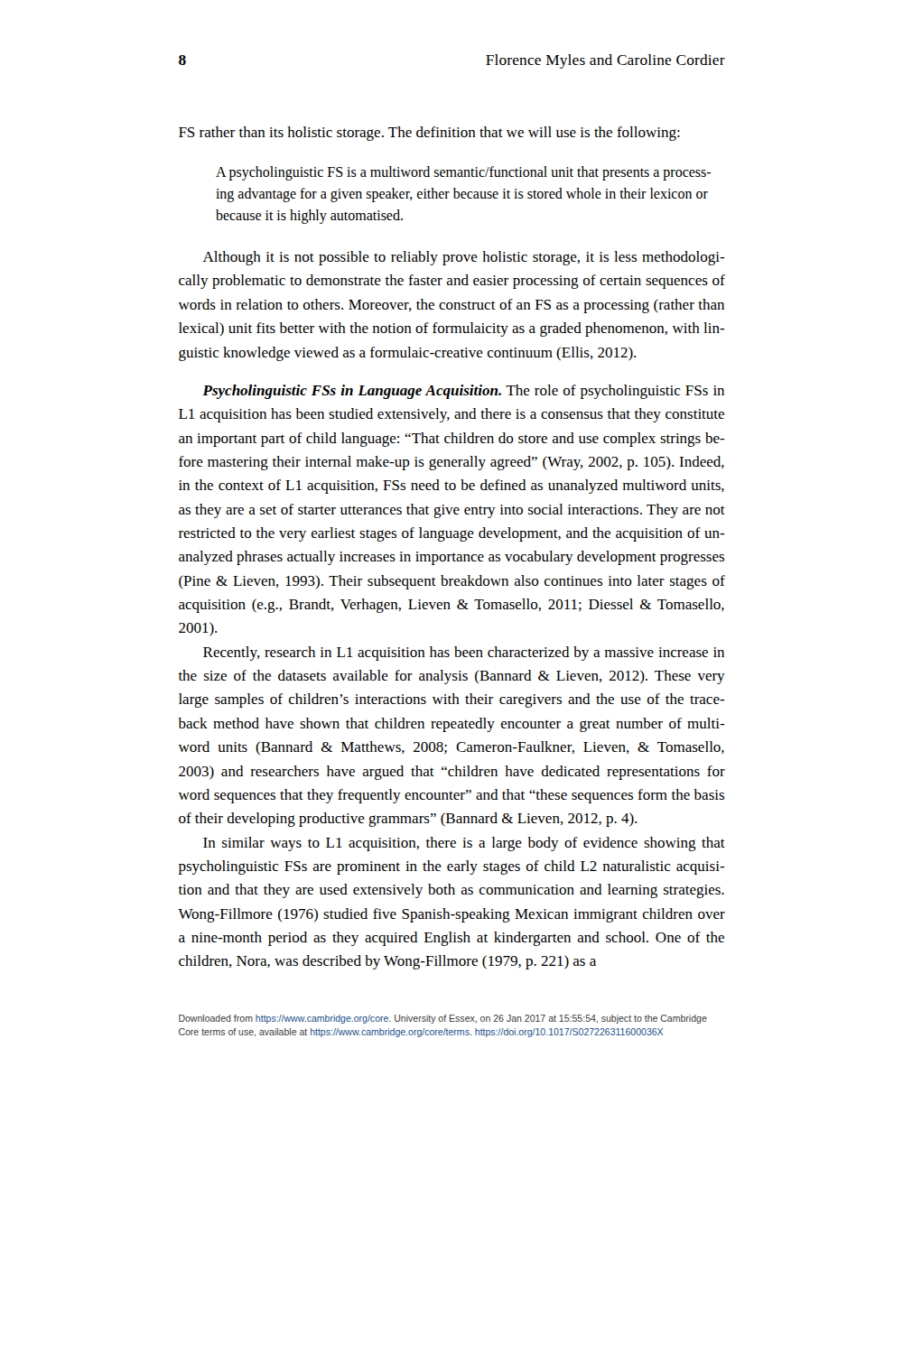8 Florence Myles and Caroline Cordier
FS rather than its holistic storage. The definition that we will use is the following:
A psycholinguistic FS is a multiword semantic/functional unit that presents a processing advantage for a given speaker, either because it is stored whole in their lexicon or because it is highly automatised.
Although it is not possible to reliably prove holistic storage, it is less methodologically problematic to demonstrate the faster and easier processing of certain sequences of words in relation to others. Moreover, the construct of an FS as a processing (rather than lexical) unit fits better with the notion of formulaicity as a graded phenomenon, with linguistic knowledge viewed as a formulaic-creative continuum (Ellis, 2012).
Psycholinguistic FSs in Language Acquisition. The role of psycholinguistic FSs in L1 acquisition has been studied extensively, and there is a consensus that they constitute an important part of child language: “That children do store and use complex strings before mastering their internal make-up is generally agreed” (Wray, 2002, p. 105). Indeed, in the context of L1 acquisition, FSs need to be defined as unanalyzed multiword units, as they are a set of starter utterances that give entry into social interactions. They are not restricted to the very earliest stages of language development, and the acquisition of unanalyzed phrases actually increases in importance as vocabulary development progresses (Pine & Lieven, 1993). Their subsequent breakdown also continues into later stages of acquisition (e.g., Brandt, Verhagen, Lieven & Tomasello, 2011; Diessel & Tomasello, 2001).
Recently, research in L1 acquisition has been characterized by a massive increase in the size of the datasets available for analysis (Bannard & Lieven, 2012). These very large samples of children’s interactions with their caregivers and the use of the trace-back method have shown that children repeatedly encounter a great number of multiword units (Bannard & Matthews, 2008; Cameron-Faulkner, Lieven, & Tomasello, 2003) and researchers have argued that “children have dedicated representations for word sequences that they frequently encounter” and that “these sequences form the basis of their developing productive grammars” (Bannard & Lieven, 2012, p. 4).
In similar ways to L1 acquisition, there is a large body of evidence showing that psycholinguistic FSs are prominent in the early stages of child L2 naturalistic acquisition and that they are used extensively both as communication and learning strategies. Wong-Fillmore (1976) studied five Spanish-speaking Mexican immigrant children over a nine-month period as they acquired English at kindergarten and school. One of the children, Nora, was described by Wong-Fillmore (1979, p. 221) as a
Downloaded from https://www.cambridge.org/core. University of Essex, on 26 Jan 2017 at 15:55:54, subject to the Cambridge Core terms of use, available at https://www.cambridge.org/core/terms. https://doi.org/10.1017/S027226311600036X